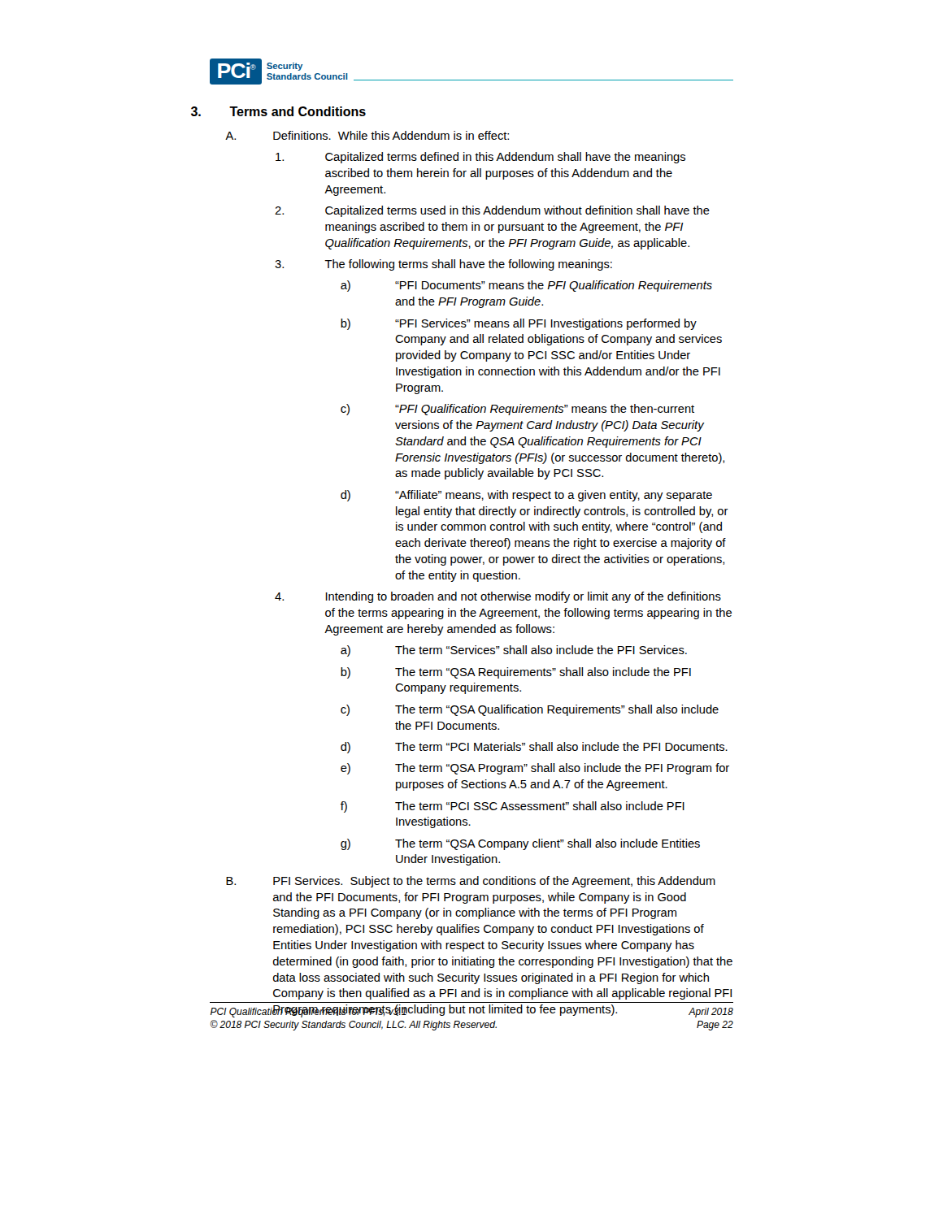PCi®
Security Standards Council
3. Terms and Conditions
A. Definitions. While this Addendum is in effect:
1. Capitalized terms defined in this Addendum shall have the meanings ascribed to them herein for all purposes of this Addendum and the Agreement.
2. Capitalized terms used in this Addendum without definition shall have the meanings ascribed to them in or pursuant to the Agreement, the PFI Qualification Requirements, or the PFI Program Guide, as applicable.
3. The following terms shall have the following meanings:
a)“PFI Documents” means the PFI Qualification Requirements and the PFI Program Guide.
b)“PFI Services” means all PFI Investigations performed by Company and all related obligations of Company and services provided by Company to PCI SSC and/or Entities Under Investigation in connection with this Addendum and/or the PFI Program.
c)“PFI Qualification Requirements” means the then-current versions of the Payment Card Industry (PCI) Data Security Standard and the QSA Qualification Requirements for PCI Forensic Investigators (PFIs) (or successor document thereto), as made publicly available by PCI SSC.
d)“Affiliate” means, with respect to a given entity, any separate legal entity that directly or indirectly controls, is controlled by, or is under common control with such entity, where “control” (and each derivate thereof) means the right to exercise a majority of the voting power, or power to direct the activities or operations, of the entity in question.
4. Intending to broaden and not otherwise modify or limit any of the definitions of the terms appearing in the Agreement, the following terms appearing in the Agreement are hereby amended as follows:
a) The term “Services” shall also include the PFI Services.
b) The term “QSA Requirements” shall also include the PFI Company requirements.
c) The term “QSA Qualification Requirements” shall also include the PFI Documents.
d) The term “PCI Materials” shall also include the PFI Documents.
e) The term “QSA Program” shall also include the PFI Program for purposes of Sections A.5 and A.7 of the Agreement.
f) The term “PCI SSC Assessment” shall also include PFI Investigations.
g) The term “QSA Company client” shall also include Entities Under Investigation.
B. PFI Services. Subject to the terms and conditions of the Agreement, this Addendum and the PFI Documents, for PFI Program purposes, while Company is in Good Standing as a PFI Company (or in compliance with the terms of PFI Program remediation), PCI SSC hereby qualifies Company to conduct PFI Investigations of Entities Under Investigation with respect to Security Issues where Company has determined (in good faith, prior to initiating the corresponding PFI Investigation) that the data loss associated with such Security Issues originated in a PFI Region for which Company is then qualified as a PFI and is in compliance with all applicable regional PFI Program requirements (including but not limited to fee payments).
PCI Qualification Requirements for PFIs, v3.1
© 2018 PCI Security Standards Council, LLC. All Rights Reserved.
April 2018
Page 22